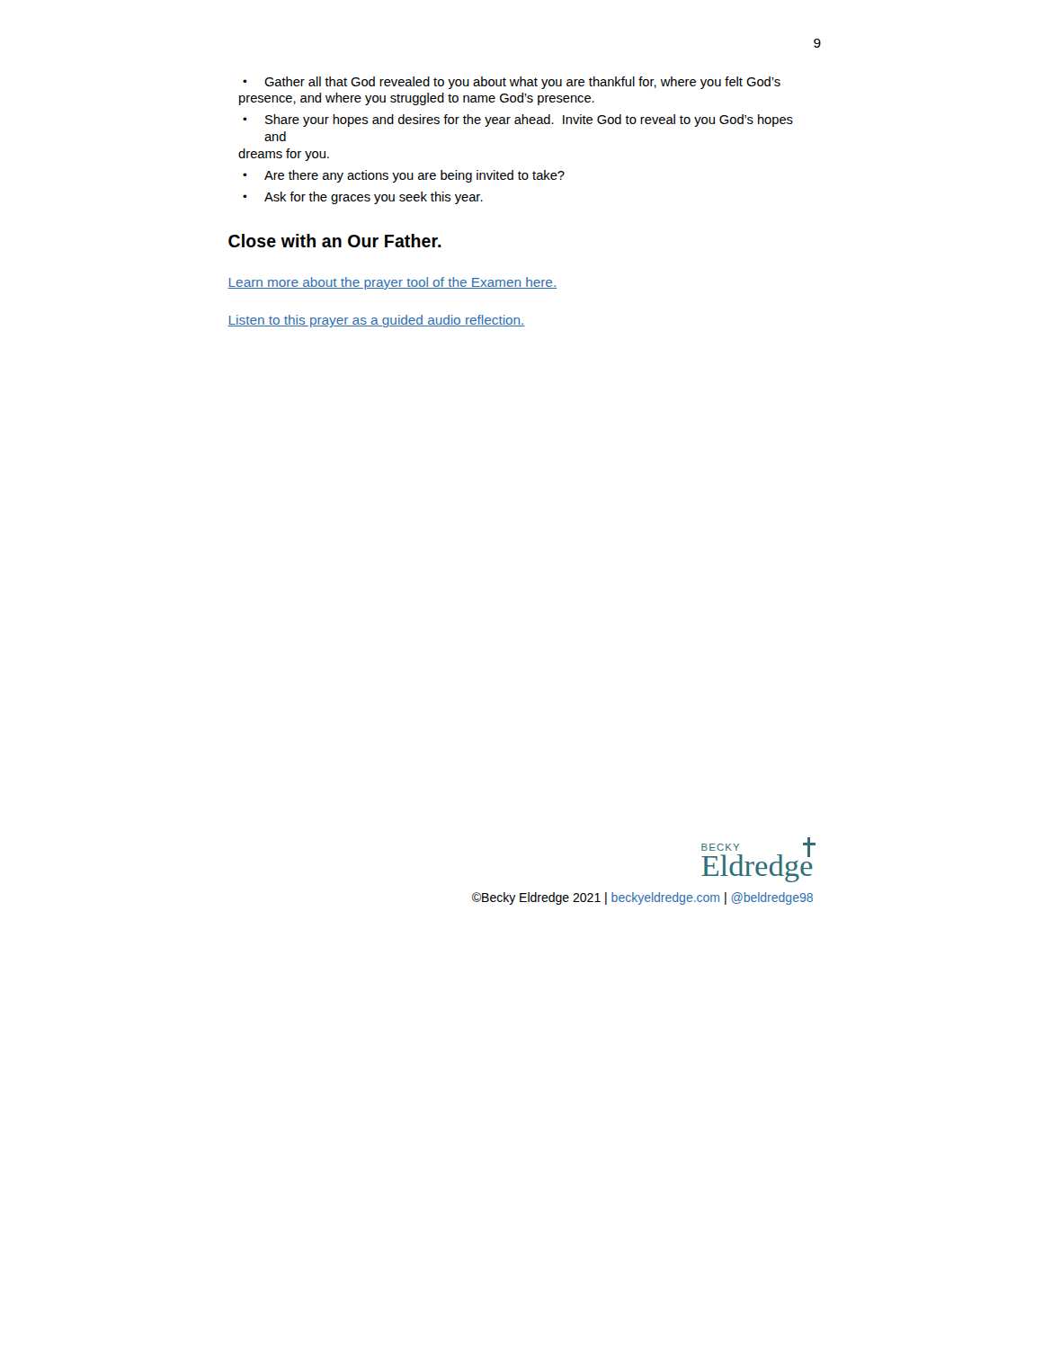9
Gather all that God revealed to you about what you are thankful for, where you felt God’s presence, and where you struggled to name God’s presence.
Share your hopes and desires for the year ahead. Invite God to reveal to you God’s hopes and dreams for you.
Are there any actions you are being invited to take?
Ask for the graces you seek this year.
Close with an Our Father.
Learn more about the prayer tool of the Examen here.
Listen to this prayer as a guided audio reflection.
BECKY Eldredge
©Becky Eldredge 2021 | beckyeldredge.com | @beldredge98